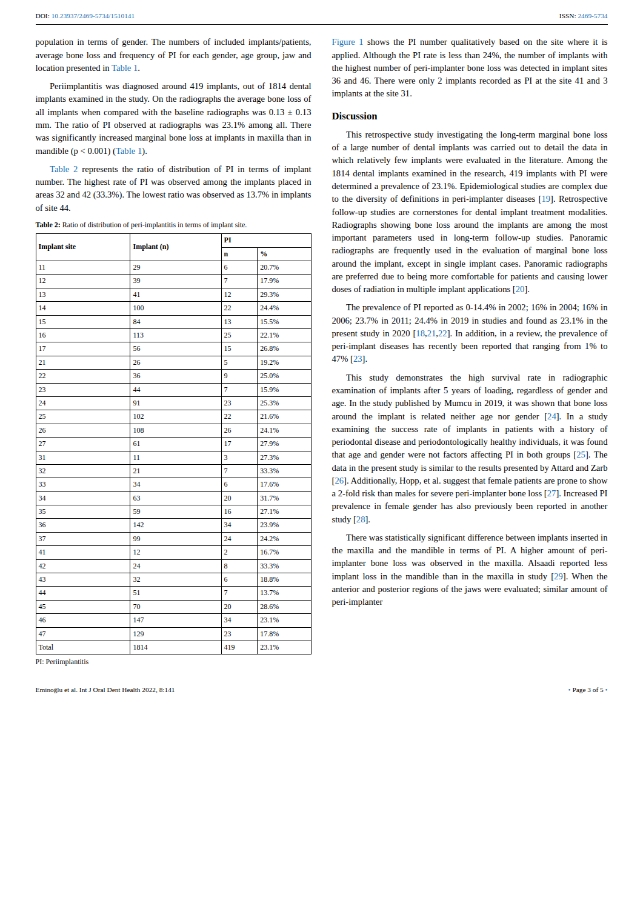DOI: 10.23937/2469-5734/1510141
ISSN: 2469-5734
population in terms of gender. The numbers of included implants/patients, average bone loss and frequency of PI for each gender, age group, jaw and location presented in Table 1.
Periimplantitis was diagnosed around 419 implants, out of 1814 dental implants examined in the study. On the radiographs the average bone loss of all implants when compared with the baseline radiographs was 0.13 ± 0.13 mm. The ratio of PI observed at radiographs was 23.1% among all. There was significantly increased marginal bone loss at implants in maxilla than in mandible (p < 0.001) (Table 1).
Table 2 represents the ratio of distribution of PI in terms of implant number. The highest rate of PI was observed among the implants placed in areas 32 and 42 (33.3%). The lowest ratio was observed as 13.7% in implants of site 44.
Table 2: Ratio of distribution of peri-implantitis in terms of implant site.
| Implant site | Implant (n) | PI |
| --- | --- | --- |
| n | % |
| 11 | 29 | 6 | 20.7% |
| 12 | 39 | 7 | 17.9% |
| 13 | 41 | 12 | 29.3% |
| 14 | 100 | 22 | 24.4% |
| 15 | 84 | 13 | 15.5% |
| 16 | 113 | 25 | 22.1% |
| 17 | 56 | 15 | 26.8% |
| 21 | 26 | 5 | 19.2% |
| 22 | 36 | 9 | 25.0% |
| 23 | 44 | 7 | 15.9% |
| 24 | 91 | 23 | 25.3% |
| 25 | 102 | 22 | 21.6% |
| 26 | 108 | 26 | 24.1% |
| 27 | 61 | 17 | 27.9% |
| 31 | 11 | 3 | 27.3% |
| 32 | 21 | 7 | 33.3% |
| 33 | 34 | 6 | 17.6% |
| 34 | 63 | 20 | 31.7% |
| 35 | 59 | 16 | 27.1% |
| 36 | 142 | 34 | 23.9% |
| 37 | 99 | 24 | 24.2% |
| 41 | 12 | 2 | 16.7% |
| 42 | 24 | 8 | 33.3% |
| 43 | 32 | 6 | 18.8% |
| 44 | 51 | 7 | 13.7% |
| 45 | 70 | 20 | 28.6% |
| 46 | 147 | 34 | 23.1% |
| 47 | 129 | 23 | 17.8% |
| Total | 1814 | 419 | 23.1% |
PI: Periimplantitis
Figure 1 shows the PI number qualitatively based on the site where it is applied. Although the PI rate is less than 24%, the number of implants with the highest number of peri-implanter bone loss was detected in implant sites 36 and 46. There were only 2 implants recorded as PI at the site 41 and 3 implants at the site 31.
Discussion
This retrospective study investigating the long-term marginal bone loss of a large number of dental implants was carried out to detail the data in which relatively few implants were evaluated in the literature. Among the 1814 dental implants examined in the research, 419 implants with PI were determined a prevalence of 23.1%. Epidemiological studies are complex due to the diversity of definitions in peri-implanter diseases [19]. Retrospective follow-up studies are cornerstones for dental implant treatment modalities. Radiographs showing bone loss around the implants are among the most important parameters used in long-term follow-up studies. Panoramic radiographs are frequently used in the evaluation of marginal bone loss around the implant, except in single implant cases. Panoramic radiographs are preferred due to being more comfortable for patients and causing lower doses of radiation in multiple implant applications [20].
The prevalence of PI reported as 0-14.4% in 2002; 16% in 2004; 16% in 2006; 23.7% in 2011; 24.4% in 2019 in studies and found as 23.1% in the present study in 2020 [18,21,22]. In addition, in a review, the prevalence of peri-implant diseases has recently been reported that ranging from 1% to 47% [23].
This study demonstrates the high survival rate in radiographic examination of implants after 5 years of loading, regardless of gender and age. In the study published by Mumcu in 2019, it was shown that bone loss around the implant is related neither age nor gender [24]. In a study examining the success rate of implants in patients with a history of periodontal disease and periodontologically healthy individuals, it was found that age and gender were not factors affecting PI in both groups [25]. The data in the present study is similar to the results presented by Attard and Zarb [26]. Additionally, Hopp, et al. suggest that female patients are prone to show a 2-fold risk than males for severe peri-implanter bone loss [27]. Increased PI prevalence in female gender has also previously been reported in another study [28].
There was statistically significant difference between implants inserted in the maxilla and the mandible in terms of PI. A higher amount of peri-implanter bone loss was observed in the maxilla. Alsaadi reported less implant loss in the mandible than in the maxilla in study [29]. When the anterior and posterior regions of the jaws were evaluated; similar amount of peri-implanter
Eminoğlu et al. Int J Oral Dent Health 2022, 8:141
• Page 3 of 5 •